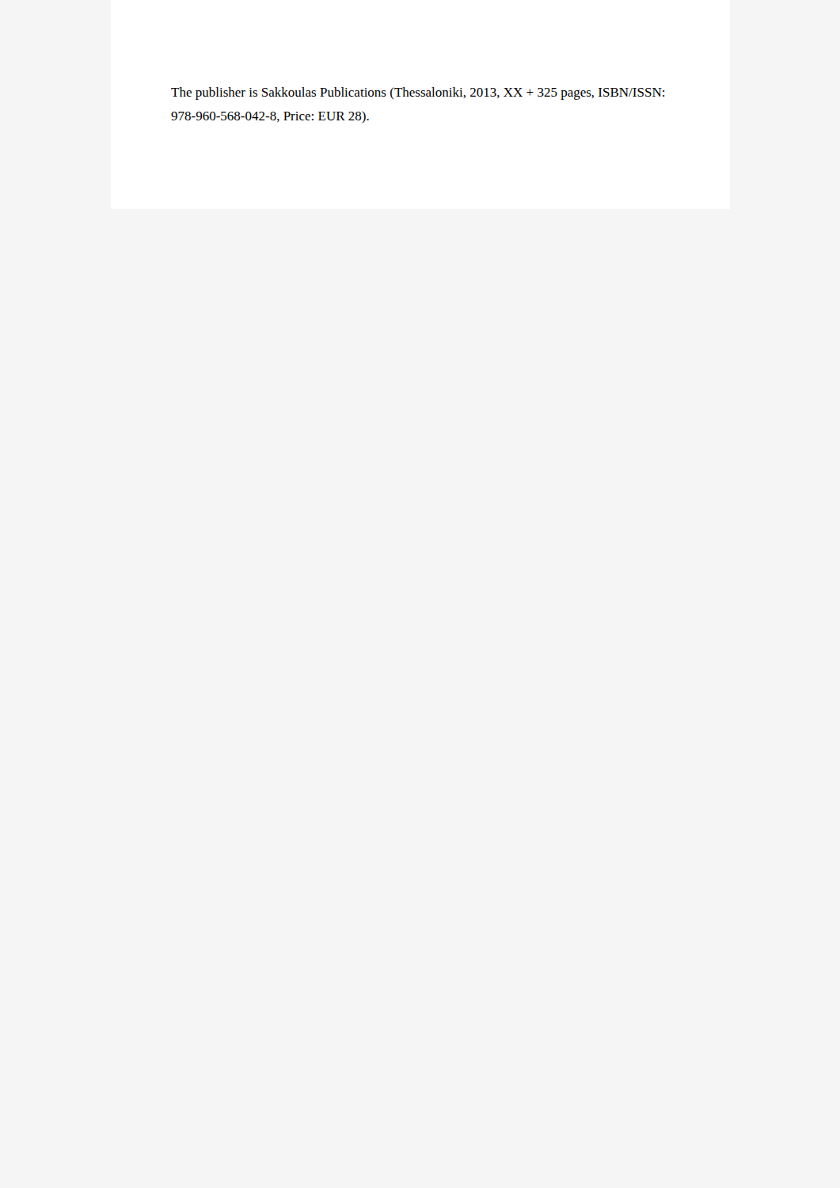The publisher is Sakkoulas Publications (Thessaloniki, 2013, XX + 325 pages, ISBN/ISSN: 978-960-568-042-8, Price: EUR 28).